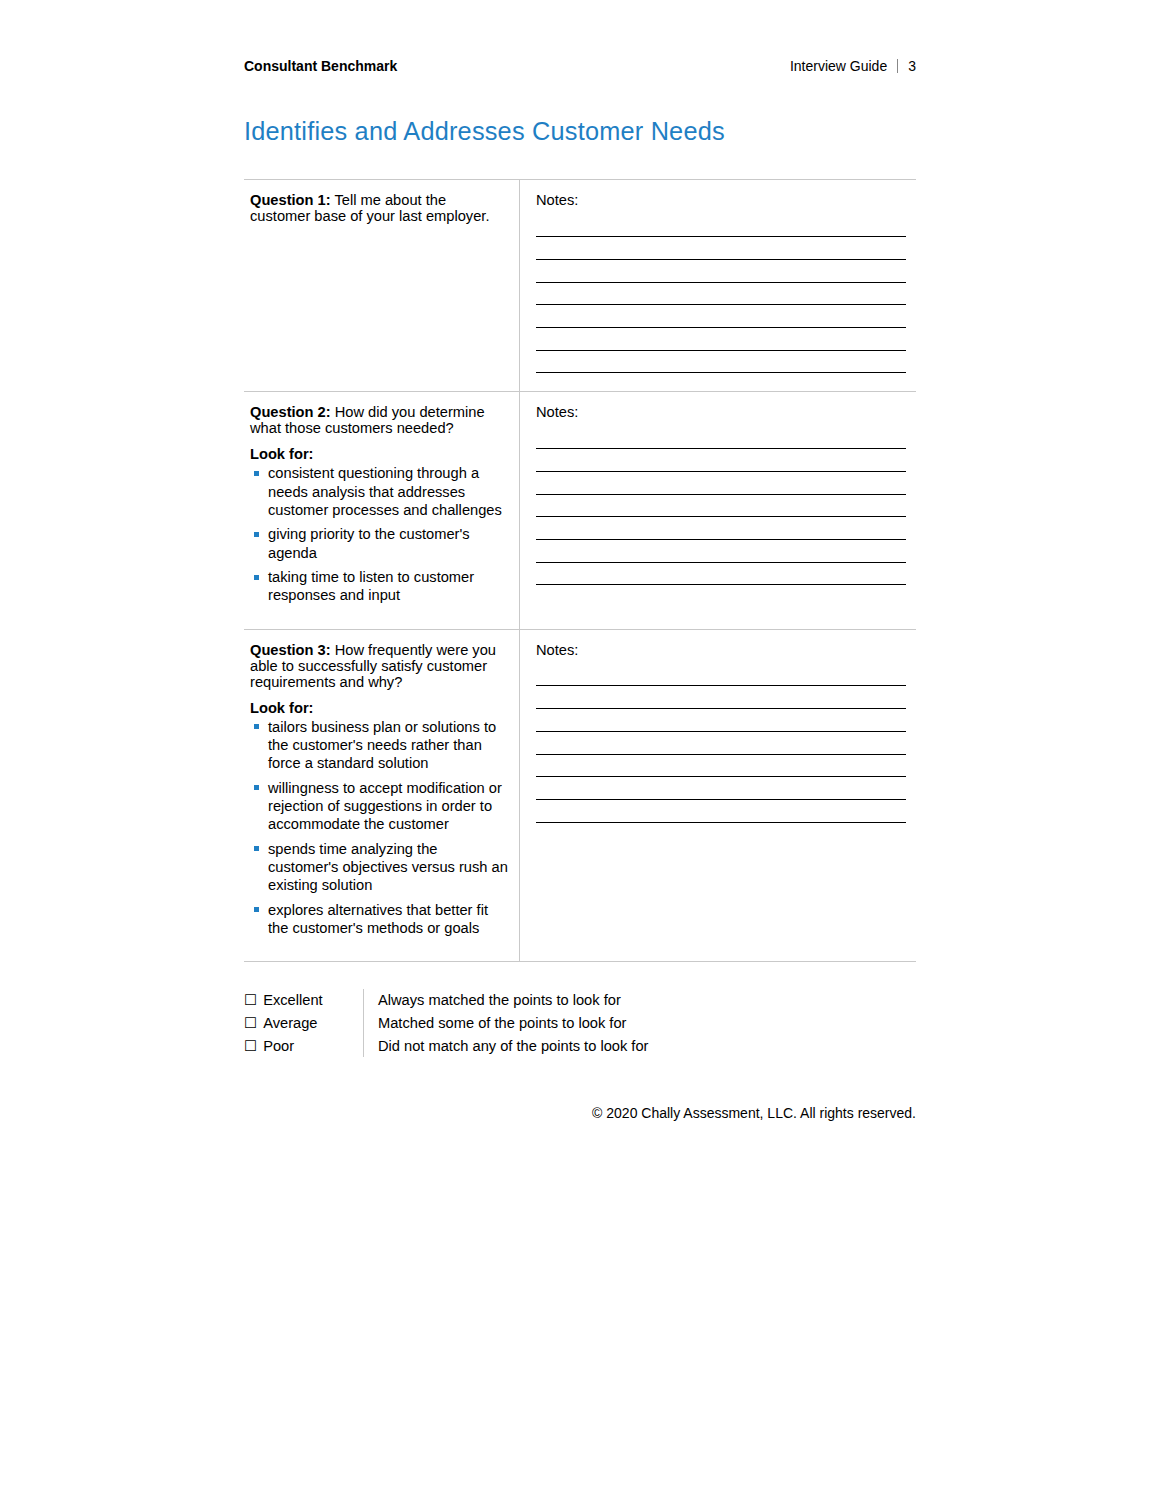Consultant Benchmark
Interview Guide 3
Identifies and Addresses Customer Needs
| Question 1: Tell me about the customer base of your last employer. | Notes: |
| Question 2: How did you determine what those customers needed? Look for: consistent questioning through a needs analysis that addresses customer processes and challenges giving priority to the customer's agenda taking time to listen to customer responses and input | Notes: |
| Question 3: How frequently were you able to successfully satisfy customer requirements and why? Look for: tailors business plan or solutions to the customer's needs rather than force a standard solution willingness to accept modification or rejection of suggestions in order to accommodate the customer spends time analyzing the customer's objectives versus rush an existing solution explores alternatives that better fit the customer's methods or goals | Notes: |
☐Excellent
☐Average
☐Poor
Always matched the points to look for
Matched some of the points to look for
Did not match any of the points to look for
© 2020 Chally Assessment, LLC. All rights reserved.